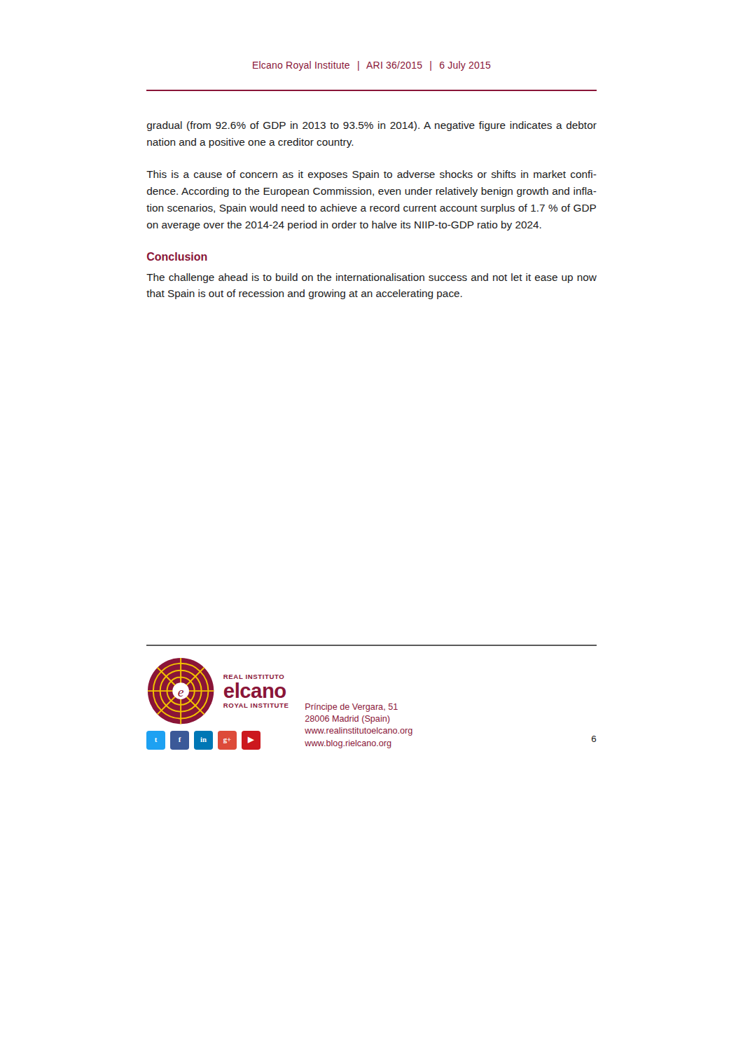Elcano Royal Institute | ARI 36/2015 | 6 July 2015
gradual (from 92.6% of GDP in 2013 to 93.5% in 2014). A negative figure indicates a debtor nation and a positive one a creditor country.
This is a cause of concern as it exposes Spain to adverse shocks or shifts in market confidence. According to the European Commission, even under relatively benign growth and inflation scenarios, Spain would need to achieve a record current account surplus of 1.7 % of GDP on average over the 2014-24 period in order to halve its NIIP-to-GDP ratio by 2024.
Conclusion
The challenge ahead is to build on the internationalisation success and not let it ease up now that Spain is out of recession and growing at an accelerating pace.
e
REAL INSTITUTO
elcano
ROYAL INSTITUTE
Príncipe de Vergara, 51
28006 Madrid (Spain)
www.realinstitutoelcano.org
www.blog.rielcano.org
6